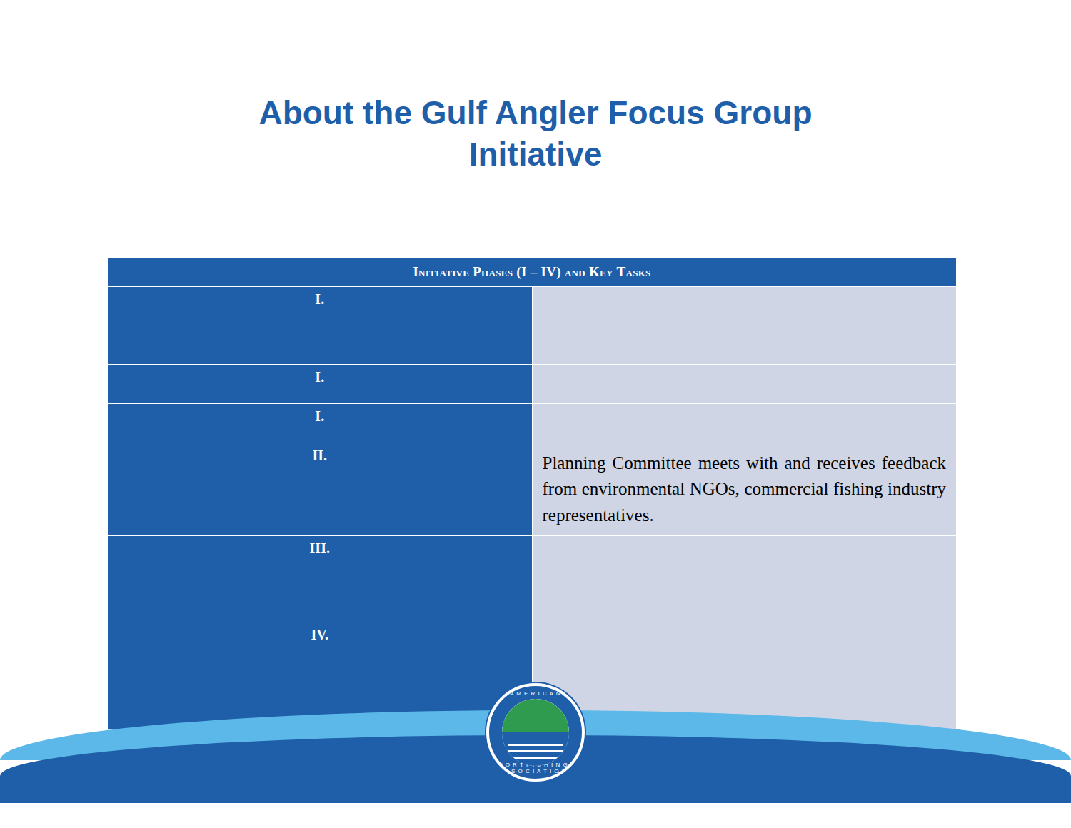About the Gulf Angler Focus Group
Initiative
| Initiative Phases (I – IV) and Key Tasks |
| --- |
| I. | |
| I. | |
| I. | |
| II. | Planning Committee meets with and receives feedback from environmental NGOs, commercial fishing industry representatives. |
| III. | |
| IV. | |
• A M E R I C A N •
S P O R T F I S H I N G A S S O C I A T I O N